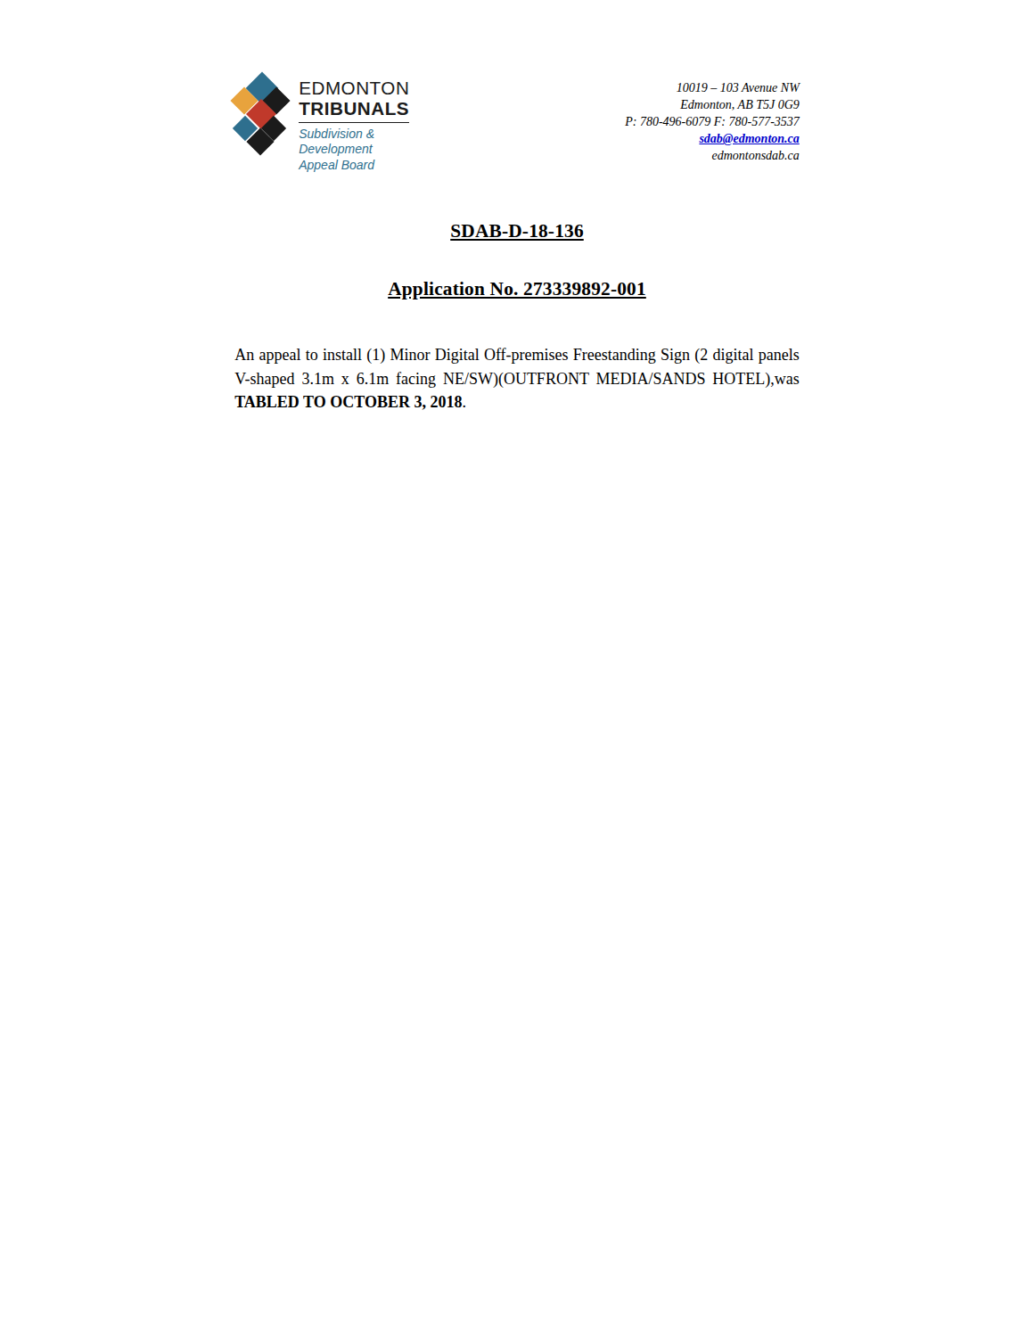EDMONTON
TRIBUNALS
Subdivision &
Development
Appeal Board
10019 – 103 Avenue NW
Edmonton, AB T5J 0G9
P: 780-496-6079 F: 780-577-3537
sdab@edmonton.ca
edmontonsdab.ca
SDAB-D-18-136
Application No. 273339892-001
An appeal to install (1) Minor Digital Off-premises Freestanding Sign (2 digital panels V-shaped 3.1m x 6.1m facing NE/SW)(OUTFRONT MEDIA/SANDS HOTEL),was TABLED TO OCTOBER 3, 2018.